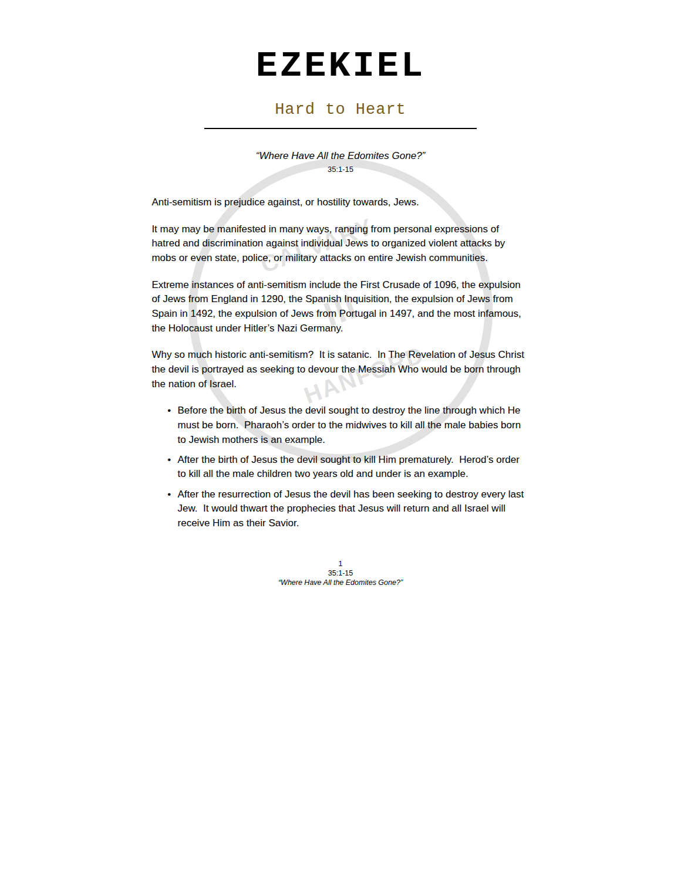CALVARY III HANFORD
EZEKIEL
Hard to Heart
“Where Have All the Edomites Gone?”
35:1-15
Anti-semitism is prejudice against, or hostility towards, Jews.
It may may be manifested in many ways, ranging from personal expressions of hatred and discrimination against individual Jews to organized violent attacks by mobs or even state, police, or military attacks on entire Jewish communities.
Extreme instances of anti-semitism include the First Crusade of 1096, the expulsion of Jews from England in 1290, the Spanish Inquisition, the expulsion of Jews from Spain in 1492, the expulsion of Jews from Portugal in 1497, and the most infamous, the Holocaust under Hitler’s Nazi Germany.
Why so much historic anti-semitism? It is satanic. In The Revelation of Jesus Christ the devil is portrayed as seeking to devour the Messiah Who would be born through the nation of Israel.
Before the birth of Jesus the devil sought to destroy the line through which He must be born. Pharaoh’s order to the midwives to kill all the male babies born to Jewish mothers is an example.
After the birth of Jesus the devil sought to kill Him prematurely. Herod’s order to kill all the male children two years old and under is an example.
After the resurrection of Jesus the devil has been seeking to destroy every last Jew. It would thwart the prophecies that Jesus will return and all Israel will receive Him as their Savior.
1
35:1-15
“Where Have All the Edomites Gone?”